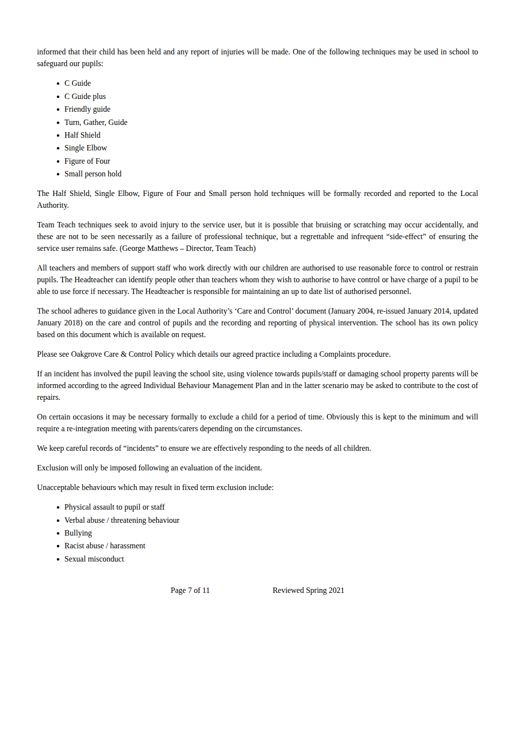informed that their child has been held and any report of injuries will be made. One of the following techniques may be used in school to safeguard our pupils:
C Guide
C Guide plus
Friendly guide
Turn, Gather, Guide
Half Shield
Single Elbow
Figure of Four
Small person hold
The Half Shield, Single Elbow, Figure of Four and Small person hold techniques will be formally recorded and reported to the Local Authority.
Team Teach techniques seek to avoid injury to the service user, but it is possible that bruising or scratching may occur accidentally, and these are not to be seen necessarily as a failure of professional technique, but a regrettable and infrequent “side-effect” of ensuring the service user remains safe. (George Matthews – Director, Team Teach)
All teachers and members of support staff who work directly with our children are authorised to use reasonable force to control or restrain pupils. The Headteacher can identify people other than teachers whom they wish to authorise to have control or have charge of a pupil to be able to use force if necessary. The Headteacher is responsible for maintaining an up to date list of authorised personnel.
The school adheres to guidance given in the Local Authority’s ‘Care and Control’ document (January 2004, re-issued January 2014, updated January 2018) on the care and control of pupils and the recording and reporting of physical intervention. The school has its own policy based on this document which is available on request.
Please see Oakgrove Care & Control Policy which details our agreed practice including a Complaints procedure.
If an incident has involved the pupil leaving the school site, using violence towards pupils/staff or damaging school property parents will be informed according to the agreed Individual Behaviour Management Plan and in the latter scenario may be asked to contribute to the cost of repairs.
On certain occasions it may be necessary formally to exclude a child for a period of time. Obviously this is kept to the minimum and will require a re-integration meeting with parents/carers depending on the circumstances.
We keep careful records of “incidents” to ensure we are effectively responding to the needs of all children.
Exclusion will only be imposed following an evaluation of the incident.
Unacceptable behaviours which may result in fixed term exclusion include:
Physical assault to pupil or staff
Verbal abuse / threatening behaviour
Bullying
Racist abuse / harassment
Sexual misconduct
Page 7 of 11 Reviewed Spring 2021